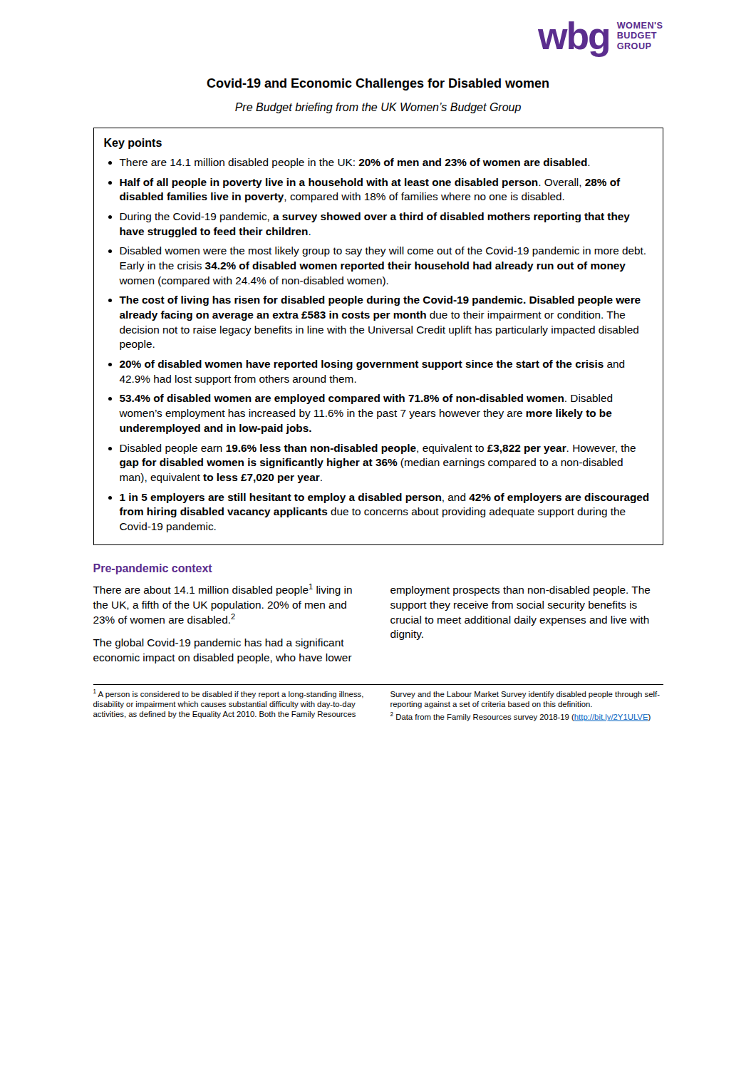wbg WOMEN'S
BUDGET
GROUP
Covid-19 and Economic Challenges for Disabled women
Pre Budget briefing from the UK Women’s Budget Group
Key points
There are 14.1 million disabled people in the UK: 20% of men and 23% of women are disabled.
Half of all people in poverty live in a household with at least one disabled person. Overall, 28% of disabled families live in poverty, compared with 18% of families where no one is disabled.
During the Covid-19 pandemic, a survey showed over a third of disabled mothers reporting that they have struggled to feed their children.
Disabled women were the most likely group to say they will come out of the Covid-19 pandemic in more debt. Early in the crisis 34.2% of disabled women reported their household had already run out of money women (compared with 24.4% of non-disabled women).
The cost of living has risen for disabled people during the Covid-19 pandemic. Disabled people were already facing on average an extra £583 in costs per month due to their impairment or condition. The decision not to raise legacy benefits in line with the Universal Credit uplift has particularly impacted disabled people.
20% of disabled women have reported losing government support since the start of the crisis and 42.9% had lost support from others around them.
53.4% of disabled women are employed compared with 71.8% of non-disabled women. Disabled women’s employment has increased by 11.6% in the past 7 years however they are more likely to be underemployed and in low-paid jobs.
Disabled people earn 19.6% less than non-disabled people, equivalent to £3,822 per year. However, the gap for disabled women is significantly higher at 36% (median earnings compared to a non-disabled man), equivalent to less £7,020 per year.
1 in 5 employers are still hesitant to employ a disabled person, and 42% of employers are discouraged from hiring disabled vacancy applicants due to concerns about providing adequate support during the Covid-19 pandemic.
Pre-pandemic context
There are about 14.1 million disabled people1 living in the UK, a fifth of the UK population. 20% of men and 23% of women are disabled.2
The global Covid-19 pandemic has had a significant economic impact on disabled people, who have lower employment prospects than non-disabled people. The support they receive from social security benefits is crucial to meet additional daily expenses and live with dignity.
1 A person is considered to be disabled if they report a long-standing illness, disability or impairment which causes substantial difficulty with day-to-day activities, as defined by the Equality Act 2010. Both the Family Resources Survey and the Labour Market Survey identify disabled people through self-reporting against a set of criteria based on this definition.
2 Data from the Family Resources survey 2018-19 (http://bit.ly/2Y1ULVE)